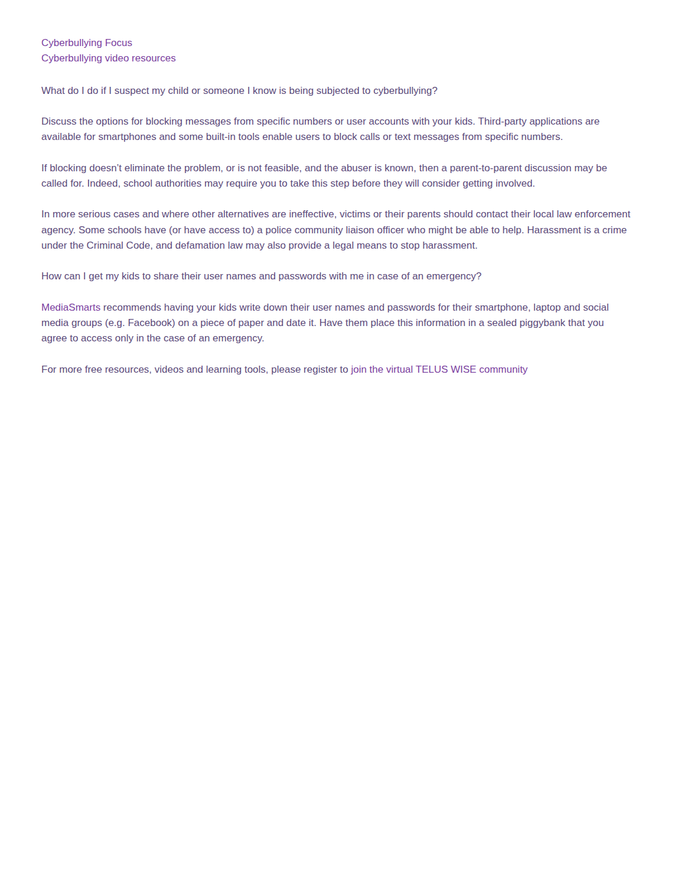Cyberbullying Focus Cyberbullying video resources
What do I do if I suspect my child or someone I know is being subjected to cyberbullying?
Discuss the options for blocking messages from specific numbers or user accounts with your kids. Third-party applications are available for smartphones and some built-in tools enable users to block calls or text messages from specific numbers.
If blocking doesn’t eliminate the problem, or is not feasible, and the abuser is known, then a parent-to-parent discussion may be called for. Indeed, school authorities may require you to take this step before they will consider getting involved.
In more serious cases and where other alternatives are ineffective, victims or their parents should contact their local law enforcement agency. Some schools have (or have access to) a police community liaison officer who might be able to help. Harassment is a crime under the Criminal Code, and defamation law may also provide a legal means to stop harassment.
How can I get my kids to share their user names and passwords with me in case of an emergency?
MediaSmarts recommends having your kids write down their user names and passwords for their smartphone, laptop and social media groups (e.g. Facebook) on a piece of paper and date it. Have them place this information in a sealed piggybank that you agree to access only in the case of an emergency.
For more free resources, videos and learning tools, please register to join the virtual TELUS WISE community